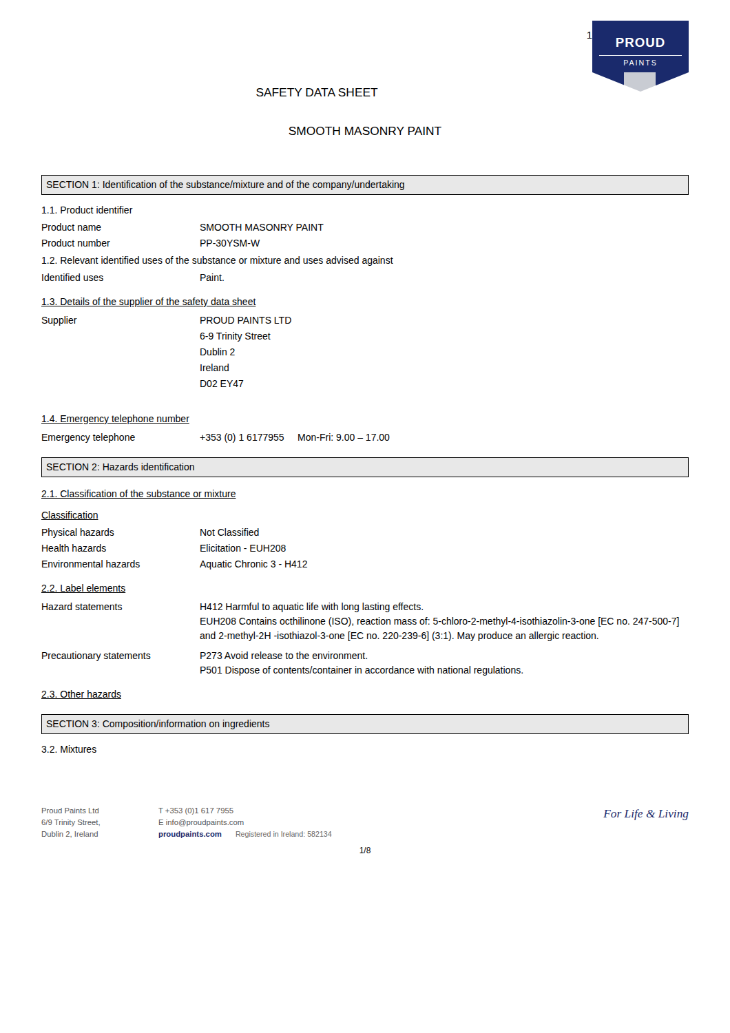PROUD
PAINTS
1
SAFETY DATA SHEET
SMOOTH MASONRY PAINT
SECTION 1: Identification of the substance/mixture and of the company/undertaking
1.1. Product identifier
Product name
SMOOTH MASONRY PAINT
Product number
PP-30YSM-W
1.2. Relevant identified uses of the substance or mixture and uses advised against
Identified uses
Paint.
1.3. Details of the supplier of the safety data sheet
Supplier
PROUD PAINTS LTD
6-9 Trinity Street
Dublin 2
Ireland
D02 EY47
1.4. Emergency telephone number
Emergency telephone
+353 (0) 1 6177955 Mon-Fri: 9.00 – 17.00
SECTION 2: Hazards identification
2.1. Classification of the substance or mixture
Classification
Physical hazards
Not Classified
Health hazards
Elicitation - EUH208
Environmental hazards
Aquatic Chronic 3 - H412
2.2. Label elements
Hazard statements
H412 Harmful to aquatic life with long lasting effects.
EUH208 Contains octhilinone (ISO), reaction mass of: 5-chloro-2-methyl-4-isothiazolin-3-one [EC no. 247-500-7] and 2-methyl-2H -isothiazol-3-one [EC no. 220-239-6] (3:1). May produce an allergic reaction.
Precautionary statements
P273 Avoid release to the environment.
P501 Dispose of contents/container in accordance with national regulations.
2.3. Other hazards
SECTION 3: Composition/information on ingredients
3.2. Mixtures
Proud Paints Ltd
6/9 Trinity Street,
Dublin 2, Ireland
T +353 (0)1 617 7955
E info@proudpaints.com
proudpaints.com Registered in Ireland: 582134
For Life & Living
1/8